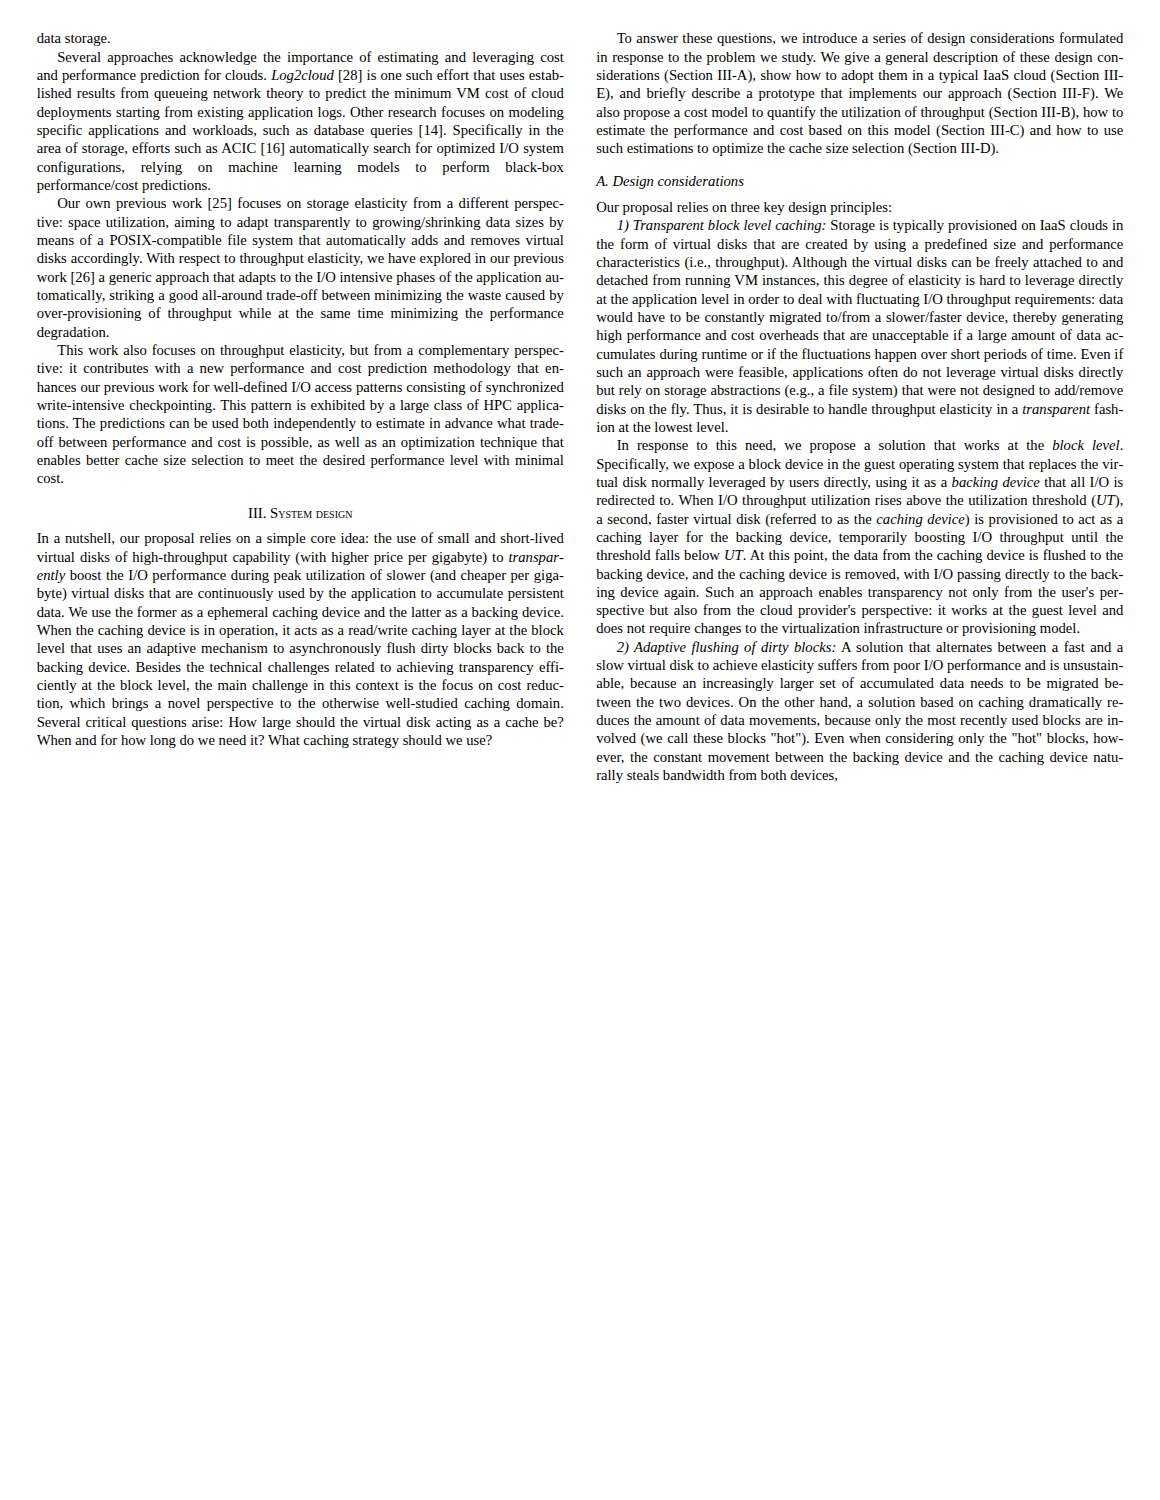data storage.
Several approaches acknowledge the importance of estimating and leveraging cost and performance prediction for clouds. Log2cloud [28] is one such effort that uses established results from queueing network theory to predict the minimum VM cost of cloud deployments starting from existing application logs. Other research focuses on modeling specific applications and workloads, such as database queries [14]. Specifically in the area of storage, efforts such as ACIC [16] automatically search for optimized I/O system configurations, relying on machine learning models to perform black-box performance/cost predictions.
Our own previous work [25] focuses on storage elasticity from a different perspective: space utilization, aiming to adapt transparently to growing/shrinking data sizes by means of a POSIX-compatible file system that automatically adds and removes virtual disks accordingly. With respect to throughput elasticity, we have explored in our previous work [26] a generic approach that adapts to the I/O intensive phases of the application automatically, striking a good all-around trade-off between minimizing the waste caused by over-provisioning of throughput while at the same time minimizing the performance degradation.
This work also focuses on throughput elasticity, but from a complementary perspective: it contributes with a new performance and cost prediction methodology that enhances our previous work for well-defined I/O access patterns consisting of synchronized write-intensive checkpointing. This pattern is exhibited by a large class of HPC applications. The predictions can be used both independently to estimate in advance what trade-off between performance and cost is possible, as well as an optimization technique that enables better cache size selection to meet the desired performance level with minimal cost.
III. System design
In a nutshell, our proposal relies on a simple core idea: the use of small and short-lived virtual disks of high-throughput capability (with higher price per gigabyte) to transparently boost the I/O performance during peak utilization of slower (and cheaper per gigabyte) virtual disks that are continuously used by the application to accumulate persistent data. We use the former as a ephemeral caching device and the latter as a backing device. When the caching device is in operation, it acts as a read/write caching layer at the block level that uses an adaptive mechanism to asynchronously flush dirty blocks back to the backing device. Besides the technical challenges related to achieving transparency efficiently at the block level, the main challenge in this context is the focus on cost reduction, which brings a novel perspective to the otherwise well-studied caching domain. Several critical questions arise: How large should the virtual disk acting as a cache be? When and for how long do we need it? What caching strategy should we use?
To answer these questions, we introduce a series of design considerations formulated in response to the problem we study. We give a general description of these design considerations (Section III-A), show how to adopt them in a typical IaaS cloud (Section III-E), and briefly describe a prototype that implements our approach (Section III-F). We also propose a cost model to quantify the utilization of throughput (Section III-B), how to estimate the performance and cost based on this model (Section III-C) and how to use such estimations to optimize the cache size selection (Section III-D).
A. Design considerations
Our proposal relies on three key design principles:
1) Transparent block level caching: Storage is typically provisioned on IaaS clouds in the form of virtual disks that are created by using a predefined size and performance characteristics (i.e., throughput). Although the virtual disks can be freely attached to and detached from running VM instances, this degree of elasticity is hard to leverage directly at the application level in order to deal with fluctuating I/O throughput requirements: data would have to be constantly migrated to/from a slower/faster device, thereby generating high performance and cost overheads that are unacceptable if a large amount of data accumulates during runtime or if the fluctuations happen over short periods of time. Even if such an approach were feasible, applications often do not leverage virtual disks directly but rely on storage abstractions (e.g., a file system) that were not designed to add/remove disks on the fly. Thus, it is desirable to handle throughput elasticity in a transparent fashion at the lowest level.
In response to this need, we propose a solution that works at the block level. Specifically, we expose a block device in the guest operating system that replaces the virtual disk normally leveraged by users directly, using it as a backing device that all I/O is redirected to. When I/O throughput utilization rises above the utilization threshold (UT), a second, faster virtual disk (referred to as the caching device) is provisioned to act as a caching layer for the backing device, temporarily boosting I/O throughput until the threshold falls below UT. At this point, the data from the caching device is flushed to the backing device, and the caching device is removed, with I/O passing directly to the backing device again. Such an approach enables transparency not only from the user's perspective but also from the cloud provider's perspective: it works at the guest level and does not require changes to the virtualization infrastructure or provisioning model.
2) Adaptive flushing of dirty blocks: A solution that alternates between a fast and a slow virtual disk to achieve elasticity suffers from poor I/O performance and is unsustainable, because an increasingly larger set of accumulated data needs to be migrated between the two devices. On the other hand, a solution based on caching dramatically reduces the amount of data movements, because only the most recently used blocks are involved (we call these blocks "hot"). Even when considering only the "hot" blocks, however, the constant movement between the backing device and the caching device naturally steals bandwidth from both devices,